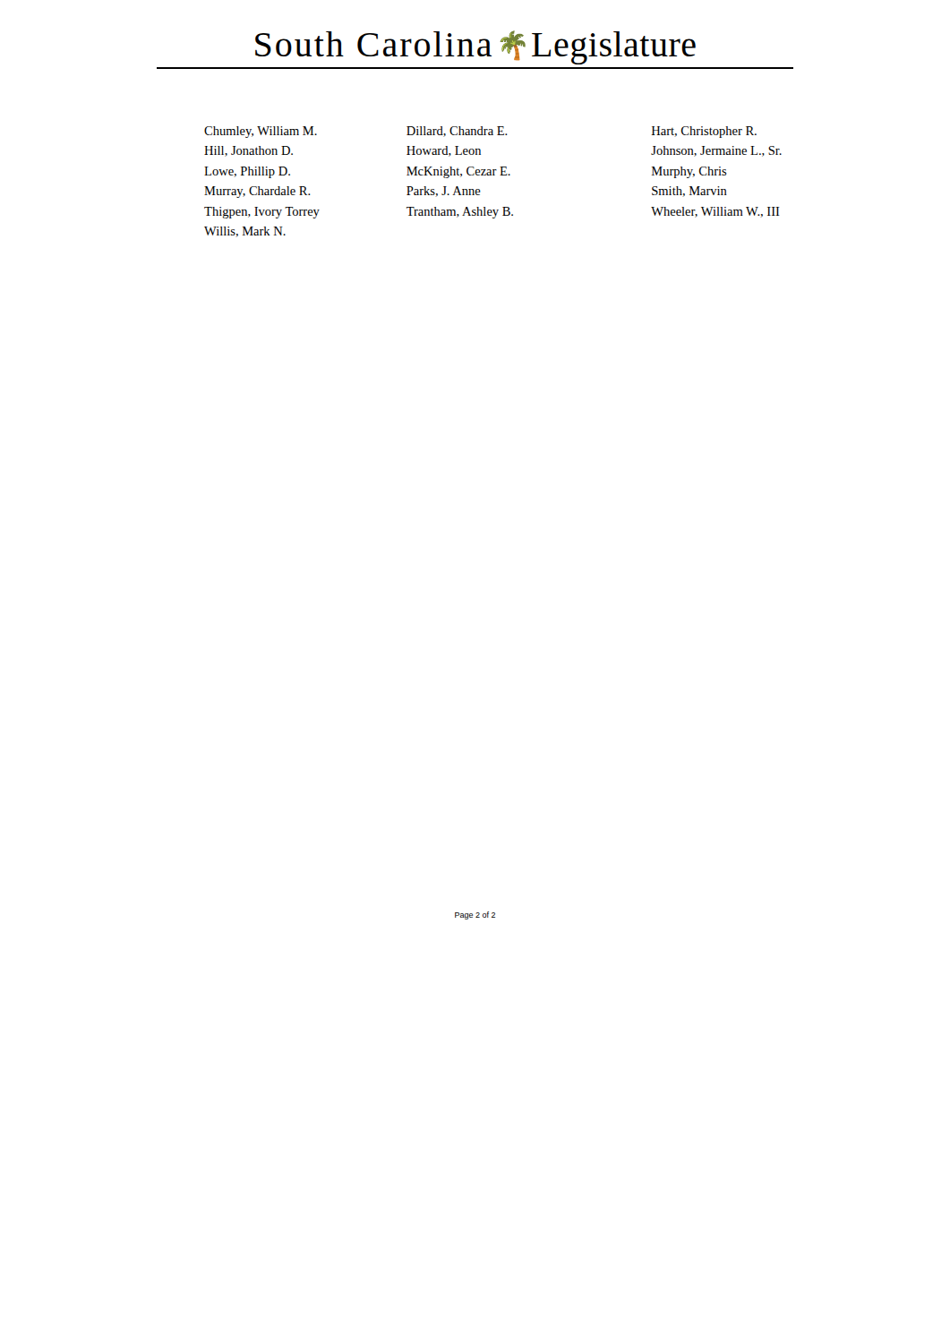South Carolina🌴Legislature
| Chumley, William M. | Dillard, Chandra E. | Hart, Christopher R. |
| Hill, Jonathon D. | Howard, Leon | Johnson, Jermaine L., Sr. |
| Lowe, Phillip D. | McKnight, Cezar E. | Murphy, Chris |
| Murray, Chardale R. | Parks, J. Anne | Smith, Marvin |
| Thigpen, Ivory Torrey | Trantham, Ashley B. | Wheeler, William W., III |
| Willis, Mark N. | | |
Page 2 of 2